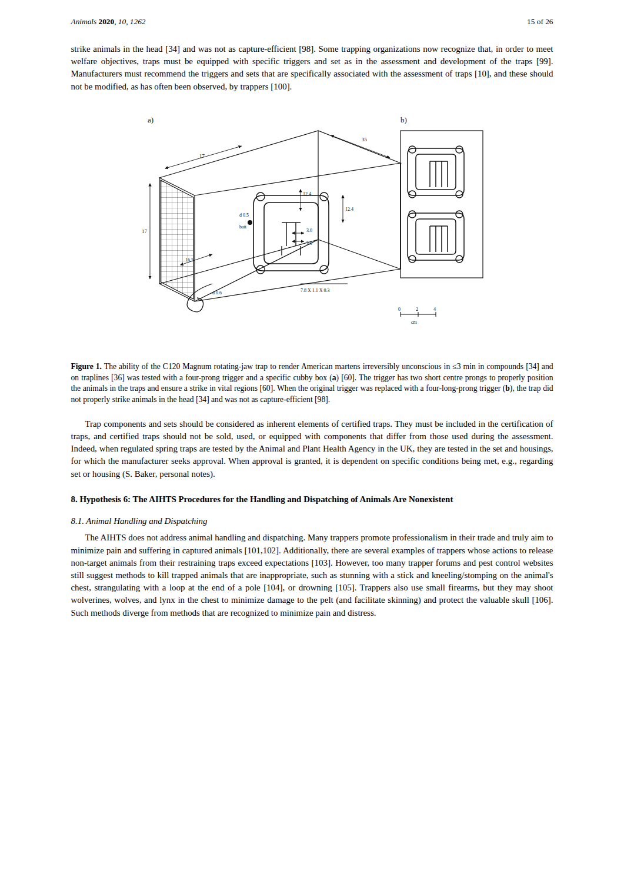Animals 2020, 10, 1262 15 of 26
strike animals in the head [34] and was not as capture-efficient [98]. Some trapping organizations now recognize that, in order to meet welfare objectives, traps must be equipped with specific triggers and set as in the assessment and development of the traps [99]. Manufacturers must recommend the triggers and sets that are specifically associated with the assessment of traps [10], and these should not be modified, as has often been observed, by trappers [100].
a) b) 17 35 17 16.5 d 0.5 bait 12.4 12.4 3.0 3.0 d 0.6 7.8 X 1.1 X 0.3 0 2 4 cm
Figure 1. The ability of the C120 Magnum rotating-jaw trap to render American martens irreversibly unconscious in ≤3 min in compounds [34] and on traplines [36] was tested with a four-prong trigger and a specific cubby box (a) [60]. The trigger has two short centre prongs to properly position the animals in the traps and ensure a strike in vital regions [60]. When the original trigger was replaced with a four-long-prong trigger (b), the trap did not properly strike animals in the head [34] and was not as capture-efficient [98].
Trap components and sets should be considered as inherent elements of certified traps. They must be included in the certification of traps, and certified traps should not be sold, used, or equipped with components that differ from those used during the assessment. Indeed, when regulated spring traps are tested by the Animal and Plant Health Agency in the UK, they are tested in the set and housings, for which the manufacturer seeks approval. When approval is granted, it is dependent on specific conditions being met, e.g., regarding set or housing (S. Baker, personal notes).
8. Hypothesis 6: The AIHTS Procedures for the Handling and Dispatching of Animals Are Nonexistent
8.1. Animal Handling and Dispatching
The AIHTS does not address animal handling and dispatching. Many trappers promote professionalism in their trade and truly aim to minimize pain and suffering in captured animals [101,102]. Additionally, there are several examples of trappers whose actions to release non-target animals from their restraining traps exceed expectations [103]. However, too many trapper forums and pest control websites still suggest methods to kill trapped animals that are inappropriate, such as stunning with a stick and kneeling/stomping on the animal's chest, strangulating with a loop at the end of a pole [104], or drowning [105]. Trappers also use small firearms, but they may shoot wolverines, wolves, and lynx in the chest to minimize damage to the pelt (and facilitate skinning) and protect the valuable skull [106]. Such methods diverge from methods that are recognized to minimize pain and distress.